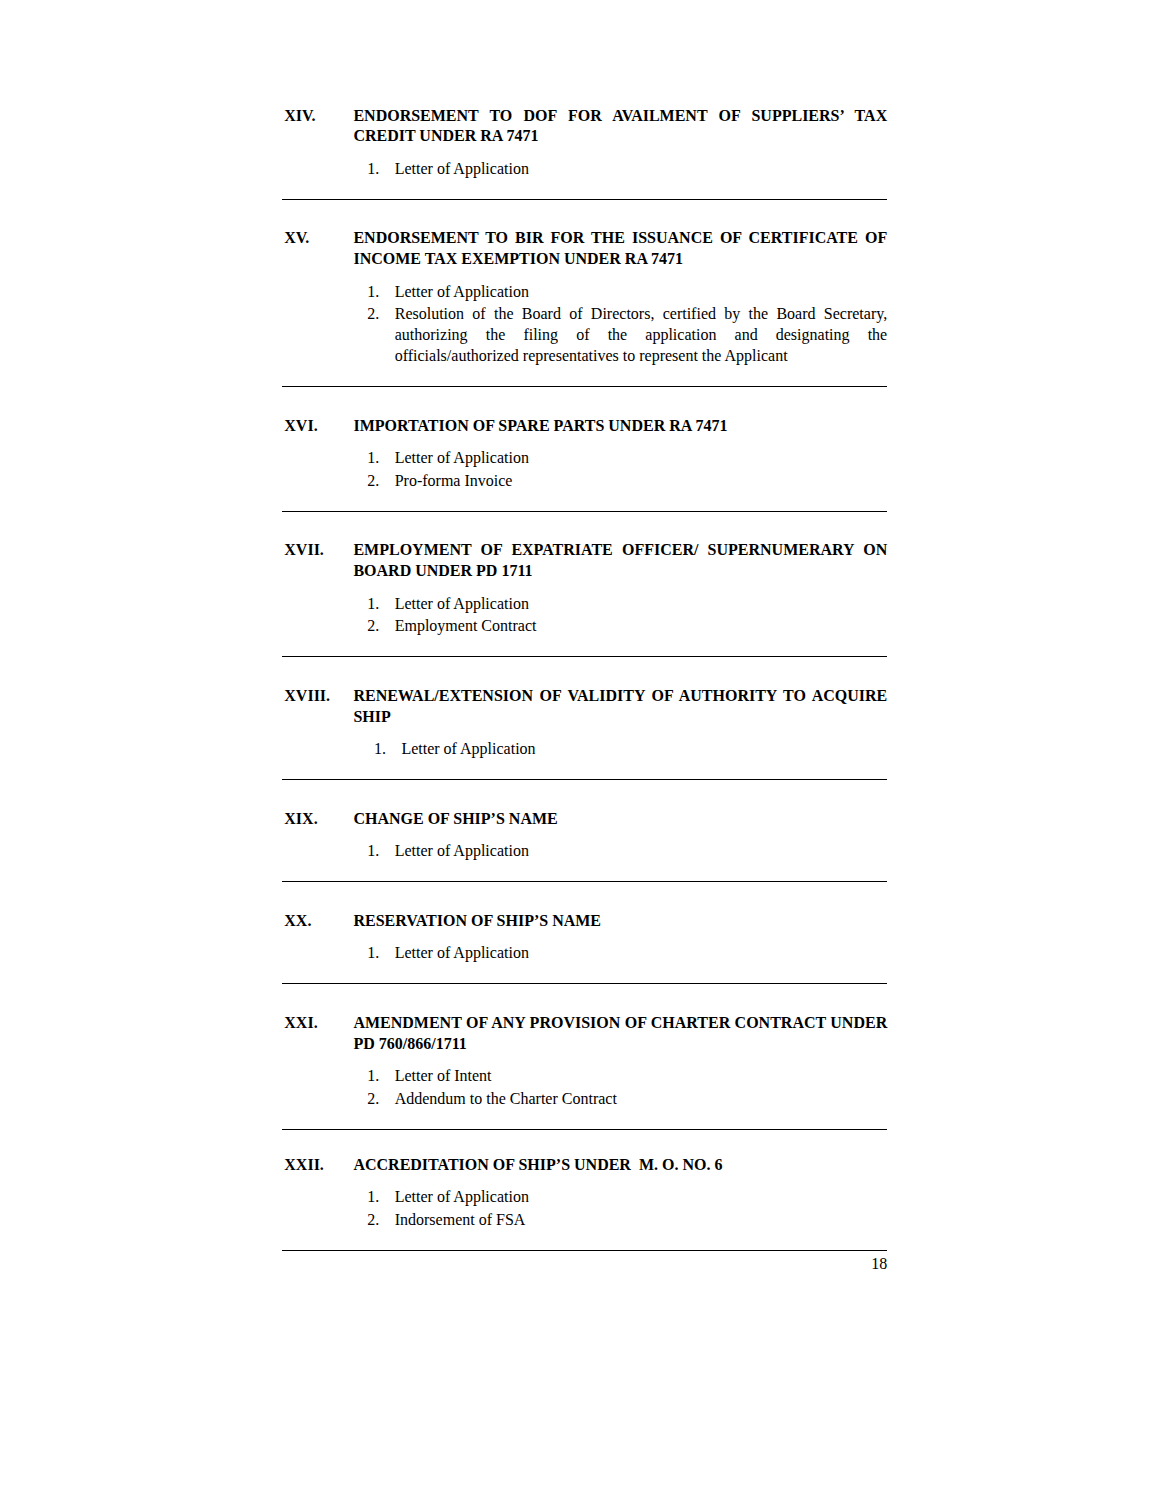XIV. ENDORSEMENT TO DOF FOR AVAILMENT OF SUPPLIERS’ TAX CREDIT UNDER RA 7471
Letter of Application
XV. ENDORSEMENT TO BIR FOR THE ISSUANCE OF CERTIFICATE OF INCOME TAX EXEMPTION UNDER RA 7471
Letter of Application
Resolution of the Board of Directors, certified by the Board Secretary, authorizing the filing of the application and designating the officials/authorized representatives to represent the Applicant
XVI. IMPORTATION OF SPARE PARTS UNDER RA 7471
Letter of Application
Pro-forma Invoice
XVII. EMPLOYMENT OF EXPATRIATE OFFICER/ SUPERNUMERARY ON BOARD UNDER PD 1711
Letter of Application
Employment Contract
XVIII. RENEWAL/EXTENSION OF VALIDITY OF AUTHORITY TO ACQUIRE SHIP
Letter of Application
XIX. CHANGE OF SHIP’S NAME
Letter of Application
XX. RESERVATION OF SHIP’S NAME
Letter of Application
XXI. AMENDMENT OF ANY PROVISION OF CHARTER CONTRACT UNDER PD 760/866/1711
Letter of Intent
Addendum to the Charter Contract
XXII. ACCREDITATION OF SHIP’S UNDER M. O. NO. 6
Letter of Application
Indorsement of FSA
18